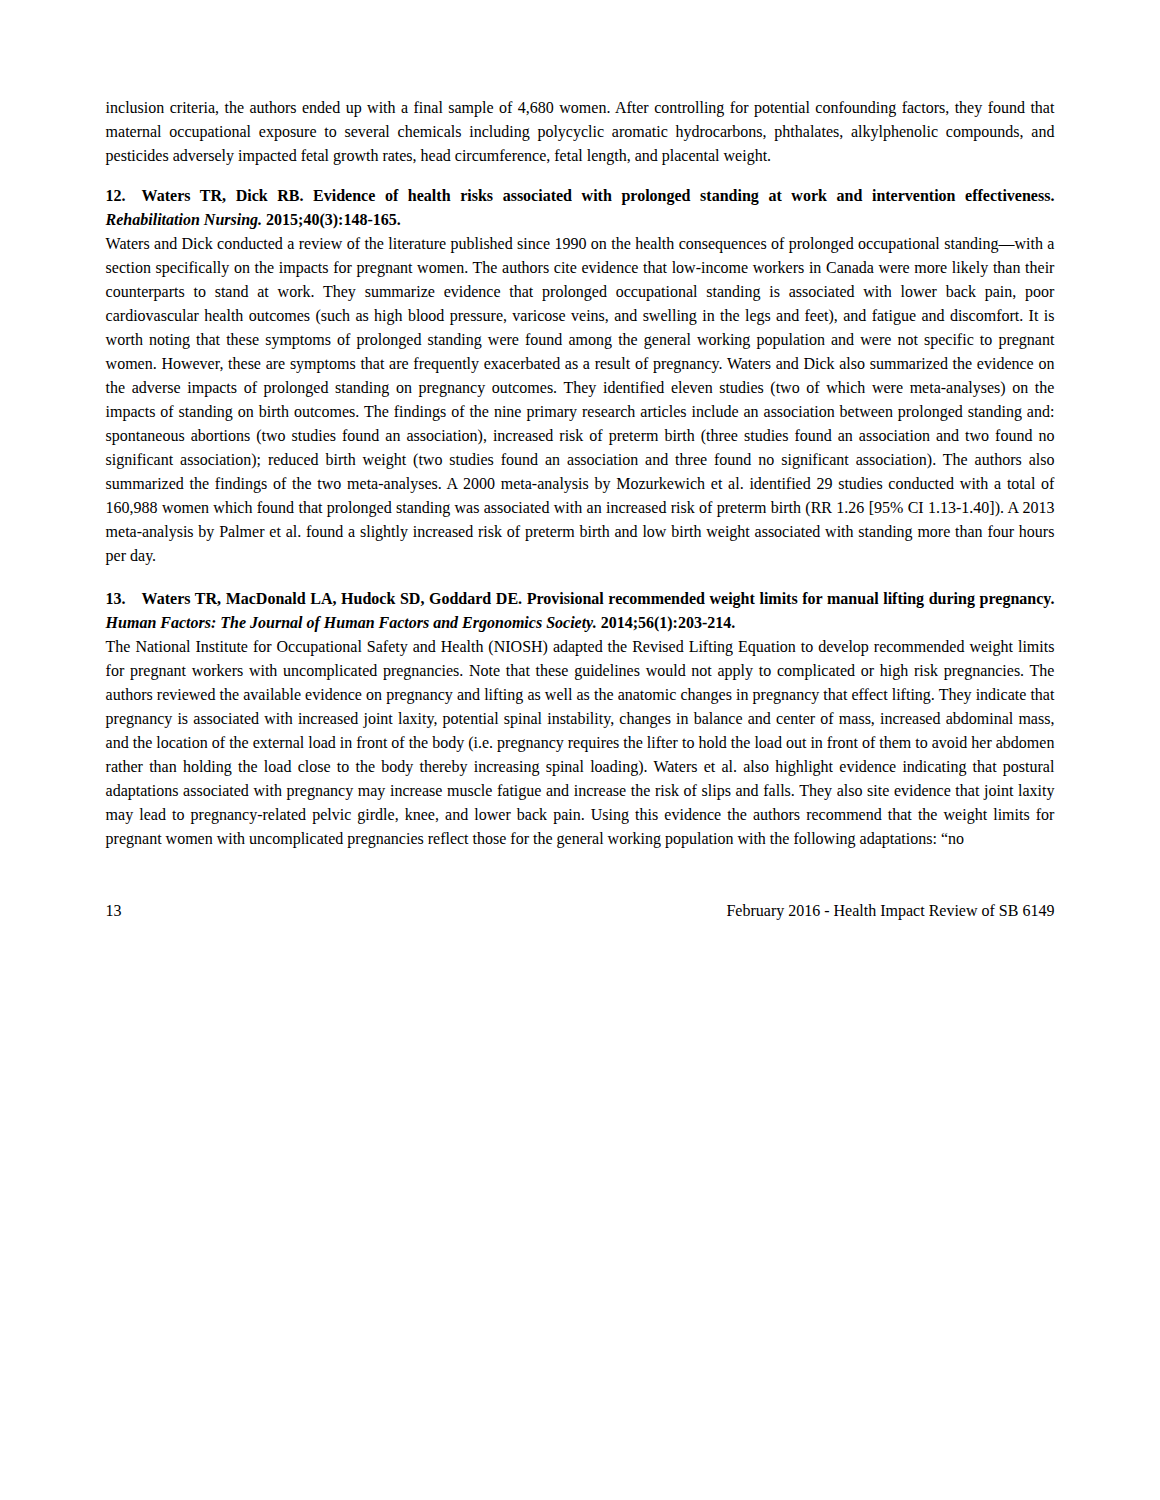inclusion criteria, the authors ended up with a final sample of 4,680 women. After controlling for potential confounding factors, they found that maternal occupational exposure to several chemicals including polycyclic aromatic hydrocarbons, phthalates, alkylphenolic compounds, and pesticides adversely impacted fetal growth rates, head circumference, fetal length, and placental weight.
12. Waters TR, Dick RB. Evidence of health risks associated with prolonged standing at work and intervention effectiveness. Rehabilitation Nursing. 2015;40(3):148-165.
Waters and Dick conducted a review of the literature published since 1990 on the health consequences of prolonged occupational standing—with a section specifically on the impacts for pregnant women. The authors cite evidence that low-income workers in Canada were more likely than their counterparts to stand at work. They summarize evidence that prolonged occupational standing is associated with lower back pain, poor cardiovascular health outcomes (such as high blood pressure, varicose veins, and swelling in the legs and feet), and fatigue and discomfort. It is worth noting that these symptoms of prolonged standing were found among the general working population and were not specific to pregnant women. However, these are symptoms that are frequently exacerbated as a result of pregnancy. Waters and Dick also summarized the evidence on the adverse impacts of prolonged standing on pregnancy outcomes. They identified eleven studies (two of which were meta-analyses) on the impacts of standing on birth outcomes. The findings of the nine primary research articles include an association between prolonged standing and: spontaneous abortions (two studies found an association), increased risk of preterm birth (three studies found an association and two found no significant association); reduced birth weight (two studies found an association and three found no significant association). The authors also summarized the findings of the two meta-analyses. A 2000 meta-analysis by Mozurkewich et al. identified 29 studies conducted with a total of 160,988 women which found that prolonged standing was associated with an increased risk of preterm birth (RR 1.26 [95% CI 1.13-1.40]). A 2013 meta-analysis by Palmer et al. found a slightly increased risk of preterm birth and low birth weight associated with standing more than four hours per day.
13. Waters TR, MacDonald LA, Hudock SD, Goddard DE. Provisional recommended weight limits for manual lifting during pregnancy. Human Factors: The Journal of Human Factors and Ergonomics Society. 2014;56(1):203-214.
The National Institute for Occupational Safety and Health (NIOSH) adapted the Revised Lifting Equation to develop recommended weight limits for pregnant workers with uncomplicated pregnancies. Note that these guidelines would not apply to complicated or high risk pregnancies. The authors reviewed the available evidence on pregnancy and lifting as well as the anatomic changes in pregnancy that effect lifting. They indicate that pregnancy is associated with increased joint laxity, potential spinal instability, changes in balance and center of mass, increased abdominal mass, and the location of the external load in front of the body (i.e. pregnancy requires the lifter to hold the load out in front of them to avoid her abdomen rather than holding the load close to the body thereby increasing spinal loading). Waters et al. also highlight evidence indicating that postural adaptations associated with pregnancy may increase muscle fatigue and increase the risk of slips and falls. They also site evidence that joint laxity may lead to pregnancy-related pelvic girdle, knee, and lower back pain. Using this evidence the authors recommend that the weight limits for pregnant women with uncomplicated pregnancies reflect those for the general working population with the following adaptations: “no
13 February 2016 - Health Impact Review of SB 6149